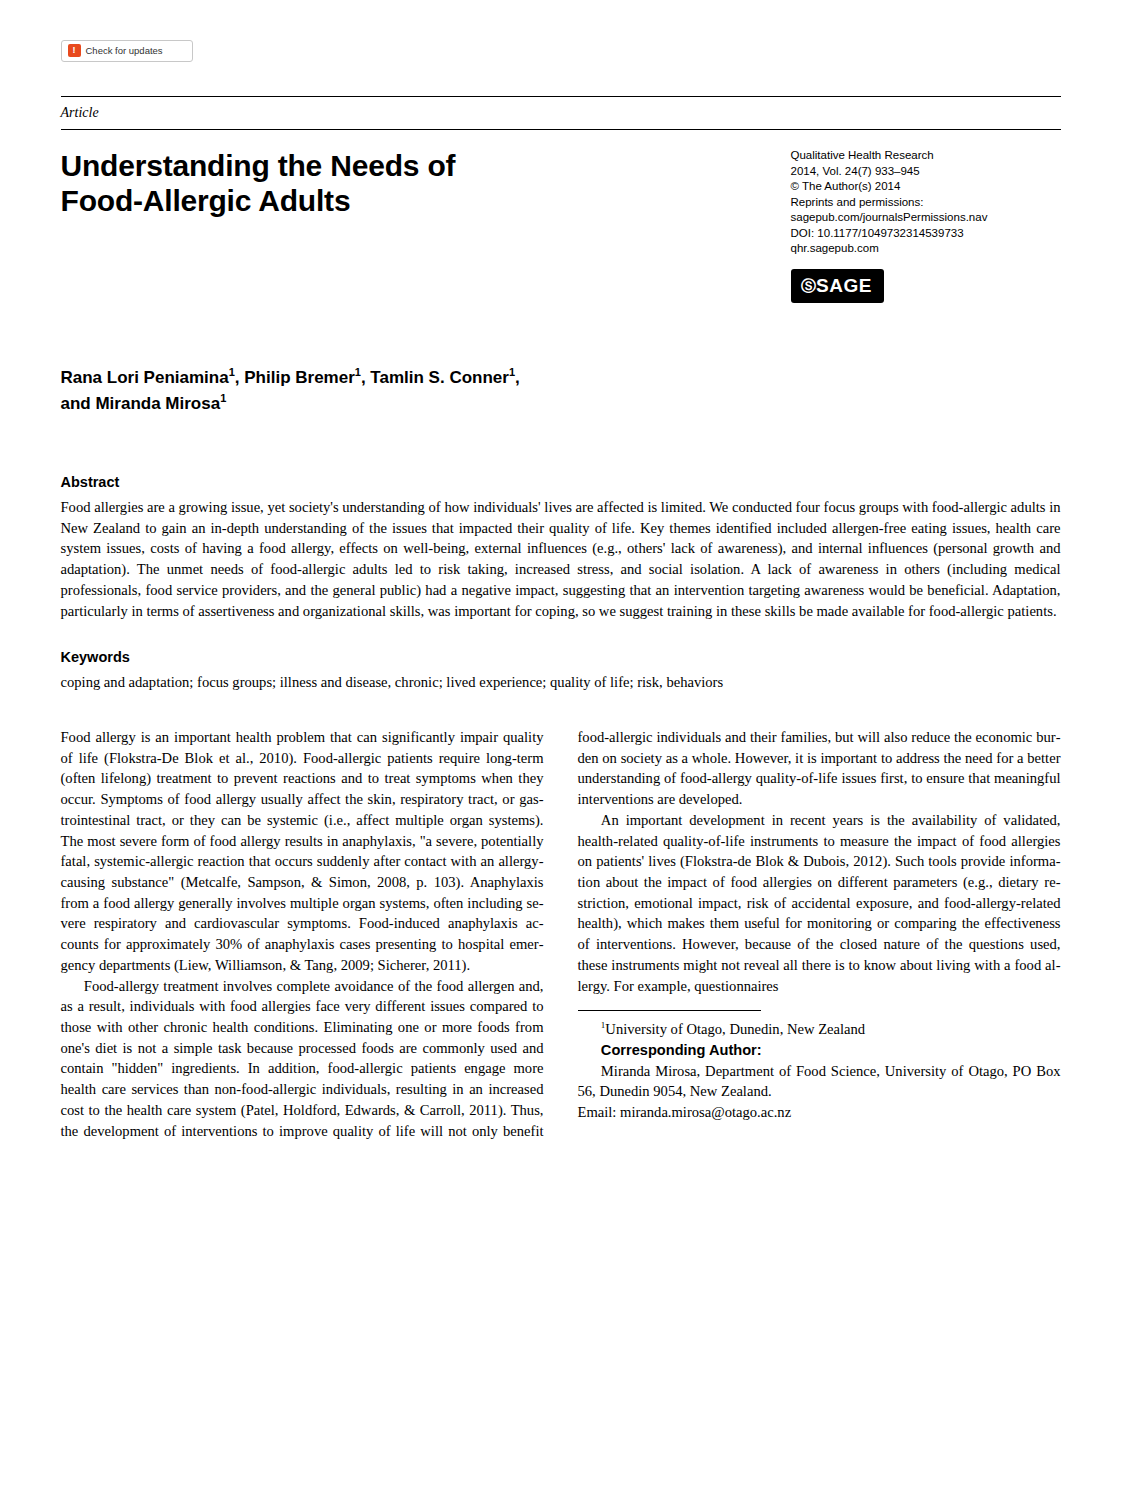!Check for updates
Article
Understanding the Needs of
Food-Allergic Adults
Qualitative Health Research
2014, Vol. 24(7) 933–945
© The Author(s) 2014
Reprints and permissions:
sagepub.com/journalsPermissions.nav
DOI: 10.1177/1049732314539733
qhr.sagepub.com
ⓈSAGE
Rana Lori Peniamina1, Philip Bremer1, Tamlin S. Conner1,
and Miranda Mirosa1
Abstract
Food allergies are a growing issue, yet society's understanding of how individuals' lives are affected is limited. We conducted four focus groups with food-allergic adults in New Zealand to gain an in-depth understanding of the issues that impacted their quality of life. Key themes identified included allergen-free eating issues, health care system issues, costs of having a food allergy, effects on well-being, external influences (e.g., others' lack of awareness), and internal influences (personal growth and adaptation). The unmet needs of food-allergic adults led to risk taking, increased stress, and social isolation. A lack of awareness in others (including medical professionals, food service providers, and the general public) had a negative impact, suggesting that an intervention targeting awareness would be beneficial. Adaptation, particularly in terms of assertiveness and organizational skills, was important for coping, so we suggest training in these skills be made available for food-allergic patients.
Keywords
coping and adaptation; focus groups; illness and disease, chronic; lived experience; quality of life; risk, behaviors
Food allergy is an important health problem that can significantly impair quality of life (Flokstra-De Blok et al., 2010). Food-allergic patients require long-term (often lifelong) treatment to prevent reactions and to treat symptoms when they occur. Symptoms of food allergy usually affect the skin, respiratory tract, or gastrointestinal tract, or they can be systemic (i.e., affect multiple organ systems). The most severe form of food allergy results in anaphylaxis, "a severe, potentially fatal, systemic-allergic reaction that occurs suddenly after contact with an allergy-causing substance" (Metcalfe, Sampson, & Simon, 2008, p. 103). Anaphylaxis from a food allergy generally involves multiple organ systems, often including severe respiratory and cardiovascular symptoms. Food-induced anaphylaxis accounts for approximately 30% of anaphylaxis cases presenting to hospital emergency departments (Liew, Williamson, & Tang, 2009; Sicherer, 2011).
Food-allergy treatment involves complete avoidance of the food allergen and, as a result, individuals with food allergies face very different issues compared to those with other chronic health conditions. Eliminating one or more foods from one's diet is not a simple task because processed foods are commonly used and contain "hidden" ingredients. In addition, food-allergic patients engage more health care services than non-food-allergic individuals, resulting in an increased cost to the health care system (Patel, Holdford, Edwards, & Carroll, 2011). Thus, the development of interventions to improve quality of life will not only benefit food-allergic individuals and their families, but will also reduce the economic burden on society as a whole. However, it is important to address the need for a better understanding of food-allergy quality-of-life issues first, to ensure that meaningful interventions are developed.
An important development in recent years is the availability of validated, health-related quality-of-life instruments to measure the impact of food allergies on patients' lives (Flokstra-de Blok & Dubois, 2012). Such tools provide information about the impact of food allergies on different parameters (e.g., dietary restriction, emotional impact, risk of accidental exposure, and food-allergy-related health), which makes them useful for monitoring or comparing the effectiveness of interventions. However, because of the closed nature of the questions used, these instruments might not reveal all there is to know about living with a food allergy. For example, questionnaires
1University of Otago, Dunedin, New Zealand
Corresponding Author:
Miranda Mirosa, Department of Food Science, University of Otago, PO Box 56, Dunedin 9054, New Zealand.
Email: miranda.mirosa@otago.ac.nz